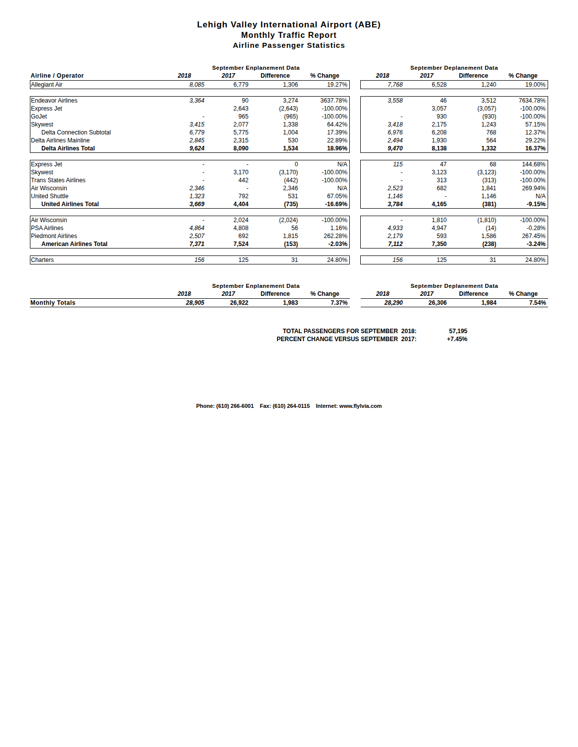Lehigh Valley International Airport (ABE)
Monthly Traffic Report
Airline Passenger Statistics
| Airline / Operator | September Enplanement Data | | September Deplanement Data |
| 2018 | 2017 | Difference | % Change | | 2018 | 2017 | Difference | % Change |
| Allegiant Air | 8,085 | 6,779 | 1,306 | 19.27% | | 7,768 | 6,528 | 1,240 | 19.00% |
| Endeavor Airlines | 3,364 | 90 | 3,274 | 3637.78% | | 3,558 | 46 | 3,512 | 7634.78% |
| Express Jet | | 2,643 | (2,643) | -100.00% | | | 3,057 | (3,057) | -100.00% |
| GoJet | - | 965 | (965) | -100.00% | | - | 930 | (930) | -100.00% |
| Skywest | 3,415 | 2,077 | 1,338 | 64.42% | | 3,418 | 2,175 | 1,243 | 57.15% |
| Delta Connection Subtotal | 6,779 | 5,775 | 1,004 | 17.39% | | 6,976 | 6,208 | 768 | 12.37% |
| Delta Airlines Mainline | 2,845 | 2,315 | 530 | 22.89% | | 2,494 | 1,930 | 564 | 29.22% |
| Delta Airlines Total | 9,624 | 8,090 | 1,534 | 18.96% | | 9,470 | 8,138 | 1,332 | 16.37% |
| Express Jet | - | - | 0 | N/A | | 115 | 47 | 68 | 144.68% |
| Skywest | - | 3,170 | (3,170) | -100.00% | | - | 3,123 | (3,123) | -100.00% |
| Trans States Airlines | - | 442 | (442) | -100.00% | | - | 313 | (313) | -100.00% |
| Air Wisconsin | 2,346 | - | 2,346 | N/A | | 2,523 | 682 | 1,841 | 269.94% |
| United Shuttle | 1,323 | 792 | 531 | 67.05% | | 1,146 | - | 1,146 | N/A |
| United Airlines Total | 3,669 | 4,404 | (735) | -16.69% | | 3,784 | 4,165 | (381) | -9.15% |
| Air Wisconsin | - | 2,024 | (2,024) | -100.00% | | - | 1,810 | (1,810) | -100.00% |
| PSA Airlines | 4,864 | 4,808 | 56 | 1.16% | | 4,933 | 4,947 | (14) | -0.28% |
| Piedmont Airlines | 2,507 | 692 | 1,815 | 262.28% | | 2,179 | 593 | 1,586 | 267.45% |
| American Airlines Total | 7,371 | 7,524 | (153) | -2.03% | | 7,112 | 7,350 | (238) | -3.24% |
| Charters | 156 | 125 | 31 | 24.80% | | 156 | 125 | 31 | 24.80% |
| | September Enplanement Data | | September Deplanement Data |
| | 2018 | 2017 | Difference | % Change | | 2018 | 2017 | Difference | % Change |
| Monthly Totals | 28,905 | 26,922 | 1,983 | 7.37% | | 28,290 | 26,306 | 1,984 | 7.54% |
| TOTAL PASSENGERS FOR SEPTEMBER 2018: | 57,195 |
| PERCENT CHANGE VERSUS SEPTEMBER 2017: | +7.45% |
Phone: (610) 266-6001 Fax: (610) 264-0115 Internet: www.flylvia.com